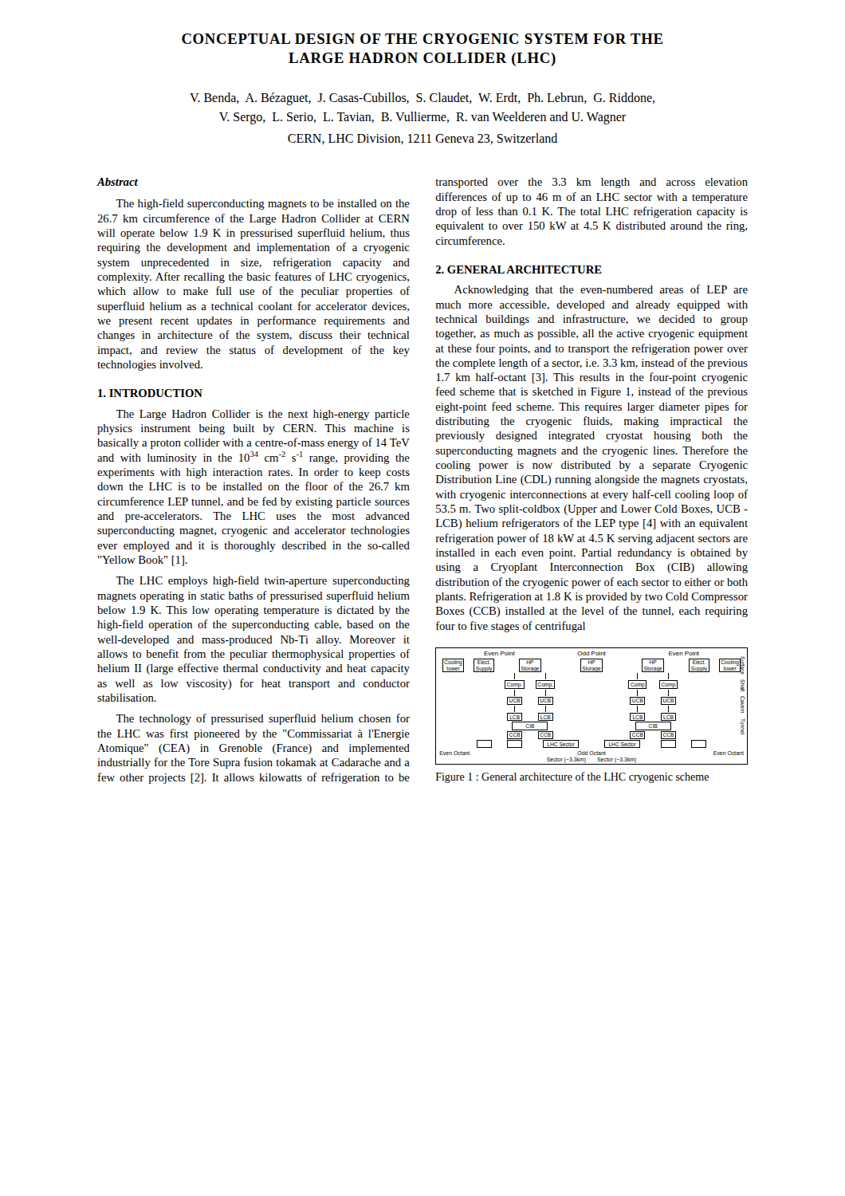CONCEPTUAL DESIGN OF THE CRYOGENIC SYSTEM FOR THE
LARGE HADRON COLLIDER (LHC)
V. Benda, A. Bézaguet, J. Casas-Cubillos, S. Claudet, W. Erdt, Ph. Lebrun, G. Riddone,
V. Sergo, L. Serio, L. Tavian, B. Vullierme, R. van Weelderen and U. Wagner
CERN, LHC Division, 1211 Geneva 23, Switzerland
Abstract
The high-field superconducting magnets to be installed on the 26.7 km circumference of the Large Hadron Collider at CERN will operate below 1.9 K in pressurised superfluid helium, thus requiring the development and implementation of a cryogenic system unprecedented in size, refrigeration capacity and complexity. After recalling the basic features of LHC cryogenics, which allow to make full use of the peculiar properties of superfluid helium as a technical coolant for accelerator devices, we present recent updates in performance requirements and changes in architecture of the system, discuss their technical impact, and review the status of development of the key technologies involved.
1. Introduction
The Large Hadron Collider is the next high-energy particle physics instrument being built by CERN. This machine is basically a proton collider with a centre-of-mass energy of 14 TeV and with luminosity in the 1034 cm-2 s-1 range, providing the experiments with high interaction rates. In order to keep costs down the LHC is to be installed on the floor of the 26.7 km circumference LEP tunnel, and be fed by existing particle sources and pre-accelerators. The LHC uses the most advanced superconducting magnet, cryogenic and accelerator technologies ever employed and it is thoroughly described in the so-called "Yellow Book" [1].
The LHC employs high-field twin-aperture superconducting magnets operating in static baths of pressurised superfluid helium below 1.9 K. This low operating temperature is dictated by the high-field operation of the superconducting cable, based on the well-developed and mass-produced Nb-Ti alloy. Moreover it allows to benefit from the peculiar thermophysical properties of helium II (large effective thermal conductivity and heat capacity as well as low viscosity) for heat transport and conductor stabilisation.
The technology of pressurised superfluid helium chosen for the LHC was first pioneered by the "Commissariat à l'Energie Atomique" (CEA) in Grenoble (France) and implemented industrially for the Tore Supra fusion tokamak at Cadarache and a few other projects [2]. It allows kilowatts of refrigeration to be transported over the 3.3 km length and across elevation differences of up to 46 m of an LHC sector with a temperature drop of less than 0.1 K. The total LHC refrigeration capacity is equivalent to over 150 kW at 4.5 K distributed around the ring, circumference.
2. General Architecture
Acknowledging that the even-numbered areas of LEP are much more accessible, developed and already equipped with technical buildings and infrastructure, we decided to group together, as much as possible, all the active cryogenic equipment at these four points, and to transport the refrigeration power over the complete length of a sector, i.e. 3.3 km, instead of the previous 1.7 km half-octant [3]. This results in the four-point cryogenic feed scheme that is sketched in Figure 1, instead of the previous eight-point feed scheme. This requires larger diameter pipes for distributing the cryogenic fluids, making impractical the previously designed integrated cryostat housing both the superconducting magnets and the cryogenic lines. Therefore the cooling power is now distributed by a separate Cryogenic Distribution Line (CDL) running alongside the magnets cryostats, with cryogenic interconnections at every half-cell cooling loop of 53.5 m. Two split-coldbox (Upper and Lower Cold Boxes, UCB - LCB) helium refrigerators of the LEP type [4] with an equivalent refrigeration power of 18 kW at 4.5 K serving adjacent sectors are installed in each even point. Partial redundancy is obtained by using a Cryoplant Interconnection Box (CIB) allowing distribution of the cryogenic power of each sector to either or both plants. Refrigeration at 1.8 K is provided by two Cold Compressor Boxes (CCB) installed at the level of the tunnel, each requiring four to five stages of centrifugal
Surface
Shaft
Cavern
Tunnel
| Even Point | Odd Point | Even Point |
| Cooling tower | Elect. Supply | HP Storage | HP Storage | HP Storage | Elect. Supply | Cooling tower |
| | | Comp. | Comp. | | | Comp | Comp | | |
| | | UCB | UCB | | | UCB | UCB | | |
| | | LCB | LCB | | | LCB | LCB | | |
| | | CIB | | | CIB | | |
| | | CCB | CCB | | | CCB | CCB | | |
| | | | LHC Sector | LHC Sector | | | |
Even Octant Odd Octant Even Octant
Sector (~3.3km) Sector (~3.3km)
Figure 1 : General architecture of the LHC cryogenic scheme